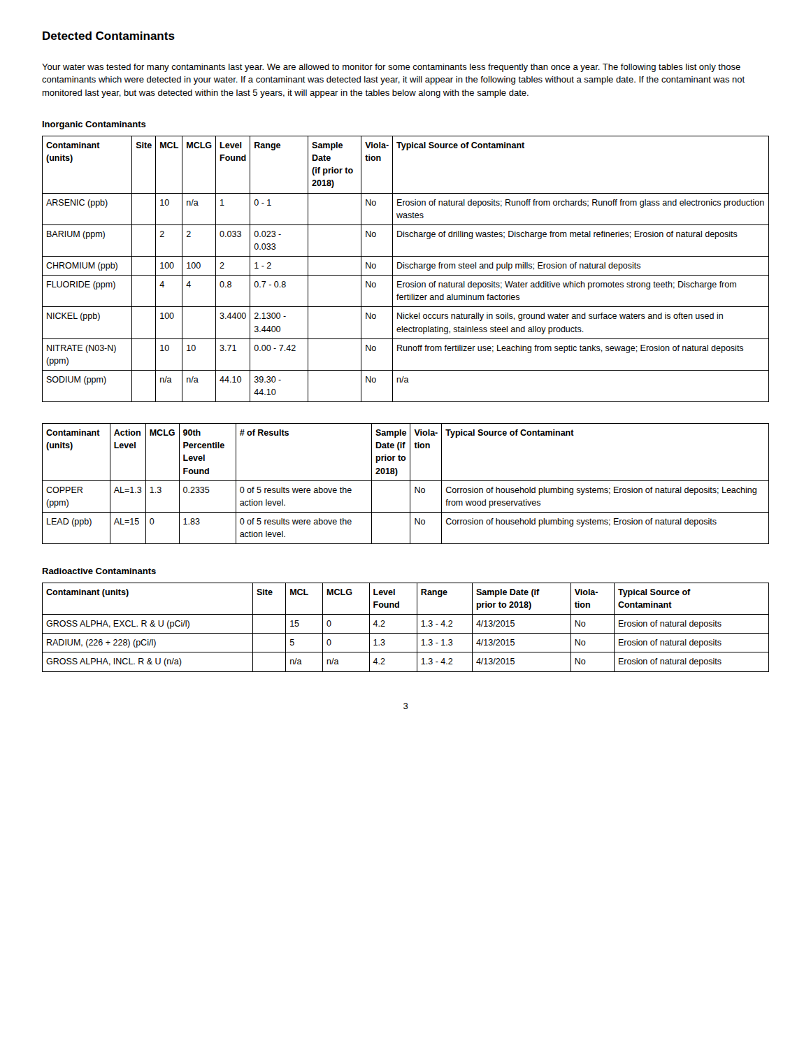Detected Contaminants
Your water was tested for many contaminants last year. We are allowed to monitor for some contaminants less frequently than once a year. The following tables list only those contaminants which were detected in your water. If a contaminant was detected last year, it will appear in the following tables without a sample date. If the contaminant was not monitored last year, but was detected within the last 5 years, it will appear in the tables below along with the sample date.
Inorganic Contaminants
| Contaminant (units) | Site | MCL | MCLG | Level Found | Range | Sample Date (if prior to 2018) | Viola- tion | Typical Source of Contaminant |
| --- | --- | --- | --- | --- | --- | --- | --- | --- |
| ARSENIC (ppb) | | 10 | n/a | 1 | 0 - 1 | | No | Erosion of natural deposits; Runoff from orchards; Runoff from glass and electronics production wastes |
| BARIUM (ppm) | | 2 | 2 | 0.033 | 0.023 - 0.033 | | No | Discharge of drilling wastes; Discharge from metal refineries; Erosion of natural deposits |
| CHROMIUM (ppb) | | 100 | 100 | 2 | 1 - 2 | | No | Discharge from steel and pulp mills; Erosion of natural deposits |
| FLUORIDE (ppm) | | 4 | 4 | 0.8 | 0.7 - 0.8 | | No | Erosion of natural deposits; Water additive which promotes strong teeth; Discharge from fertilizer and aluminum factories |
| NICKEL (ppb) | | 100 | | 3.4400 | 2.1300 - 3.4400 | | No | Nickel occurs naturally in soils, ground water and surface waters and is often used in electroplating, stainless steel and alloy products. |
| NITRATE (N03-N) (ppm) | | 10 | 10 | 3.71 | 0.00 - 7.42 | | No | Runoff from fertilizer use; Leaching from septic tanks, sewage; Erosion of natural deposits |
| SODIUM (ppm) | | n/a | n/a | 44.10 | 39.30 - 44.10 | | No | n/a |
| Contaminant (units) | Action Level | MCLG | 90th Percentile Level Found | # of Results | Sample Date (if prior to 2018) | Viola- tion | Typical Source of Contaminant |
| --- | --- | --- | --- | --- | --- | --- | --- |
| COPPER (ppm) | AL=1.3 | 1.3 | 0.2335 | 0 of 5 results were above the action level. | | No | Corrosion of household plumbing systems; Erosion of natural deposits; Leaching from wood preservatives |
| LEAD (ppb) | AL=15 | 0 | 1.83 | 0 of 5 results were above the action level. | | No | Corrosion of household plumbing systems; Erosion of natural deposits |
Radioactive Contaminants
| Contaminant (units) | Site | MCL | MCLG | Level Found | Range | Sample Date (if prior to 2018) | Viola- tion | Typical Source of Contaminant |
| --- | --- | --- | --- | --- | --- | --- | --- | --- |
| GROSS ALPHA, EXCL. R & U (pCi/l) | | 15 | 0 | 4.2 | 1.3 - 4.2 | 4/13/2015 | No | Erosion of natural deposits |
| RADIUM, (226 + 228) (pCi/l) | | 5 | 0 | 1.3 | 1.3 - 1.3 | 4/13/2015 | No | Erosion of natural deposits |
| GROSS ALPHA, INCL. R & U (n/a) | | n/a | n/a | 4.2 | 1.3 - 4.2 | 4/13/2015 | No | Erosion of natural deposits |
3